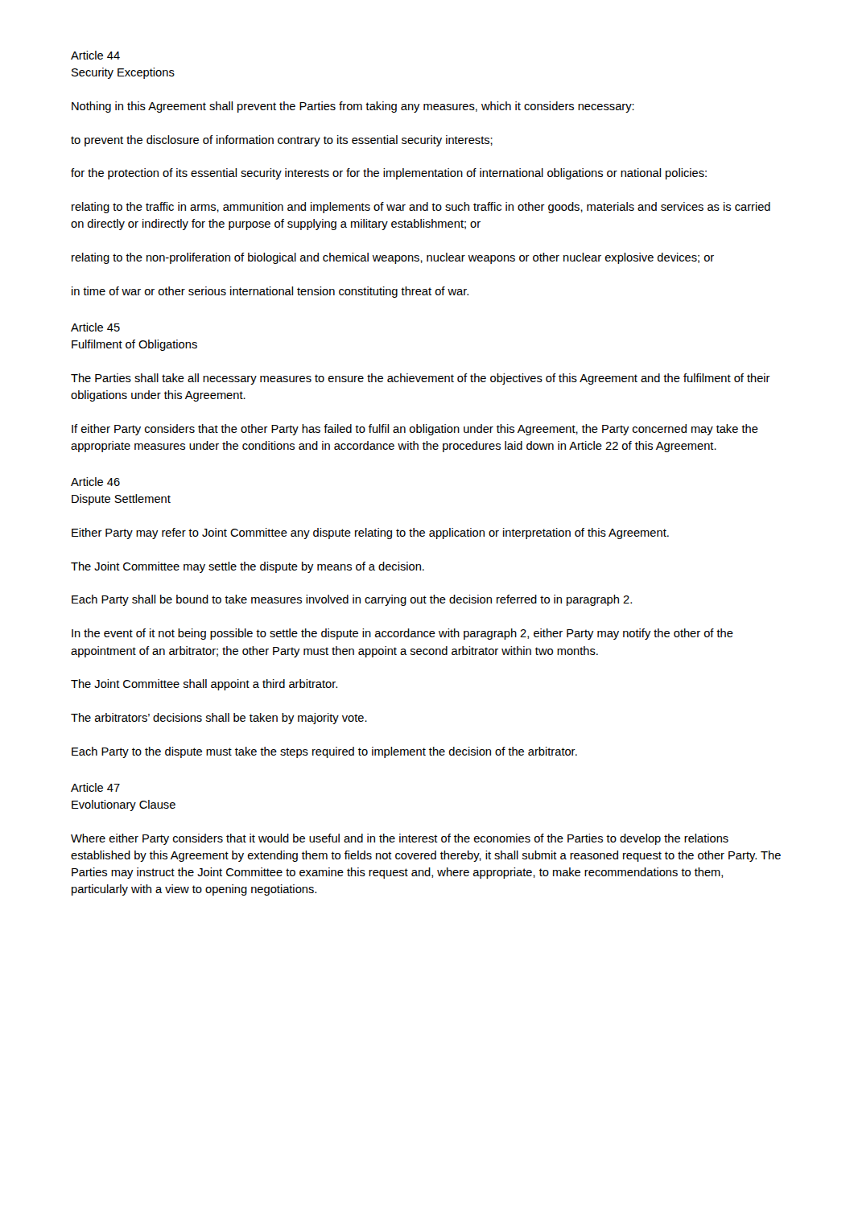Article 44
Security Exceptions
Nothing in this Agreement shall prevent the Parties from taking any measures, which it considers necessary:
to prevent the disclosure of information contrary to its essential security interests;
for the protection of its essential security interests or for the implementation of international obligations or national policies:
relating to the traffic in arms, ammunition and implements of war and to such traffic in other goods, materials and services as is carried on directly or indirectly for the purpose of supplying a military establishment; or
relating to the non-proliferation of biological and chemical weapons, nuclear weapons or other nuclear explosive devices; or
in time of war or other serious international tension constituting threat of war.
Article 45
Fulfilment of Obligations
The Parties shall take all necessary measures to ensure the achievement of the objectives of this Agreement and the fulfilment of their obligations under this Agreement.
If either Party considers that the other Party has failed to fulfil an obligation under this Agreement, the Party concerned may take the appropriate measures under the conditions and in accordance with the procedures laid down in Article 22 of this Agreement.
Article 46
Dispute Settlement
Either Party may refer to Joint Committee any dispute relating to the application or interpretation of this Agreement.
The Joint Committee may settle the dispute by means of a decision.
Each Party shall be bound to take measures involved in carrying out the decision referred to in paragraph 2.
In the event of it not being possible to settle the dispute in accordance with paragraph 2, either Party may notify the other of the appointment of an arbitrator; the other Party must then appoint a second arbitrator within two months.
The Joint Committee shall appoint a third arbitrator.
The arbitrators’ decisions shall be taken by majority vote.
Each Party to the dispute must take the steps required to implement the decision of the arbitrator.
Article 47
Evolutionary Clause
Where either Party considers that it would be useful and in the interest of the economies of the Parties to develop the relations established by this Agreement by extending them to fields not covered thereby, it shall submit a reasoned request to the other Party. The Parties may instruct the Joint Committee to examine this request and, where appropriate, to make recommendations to them, particularly with a view to opening negotiations.